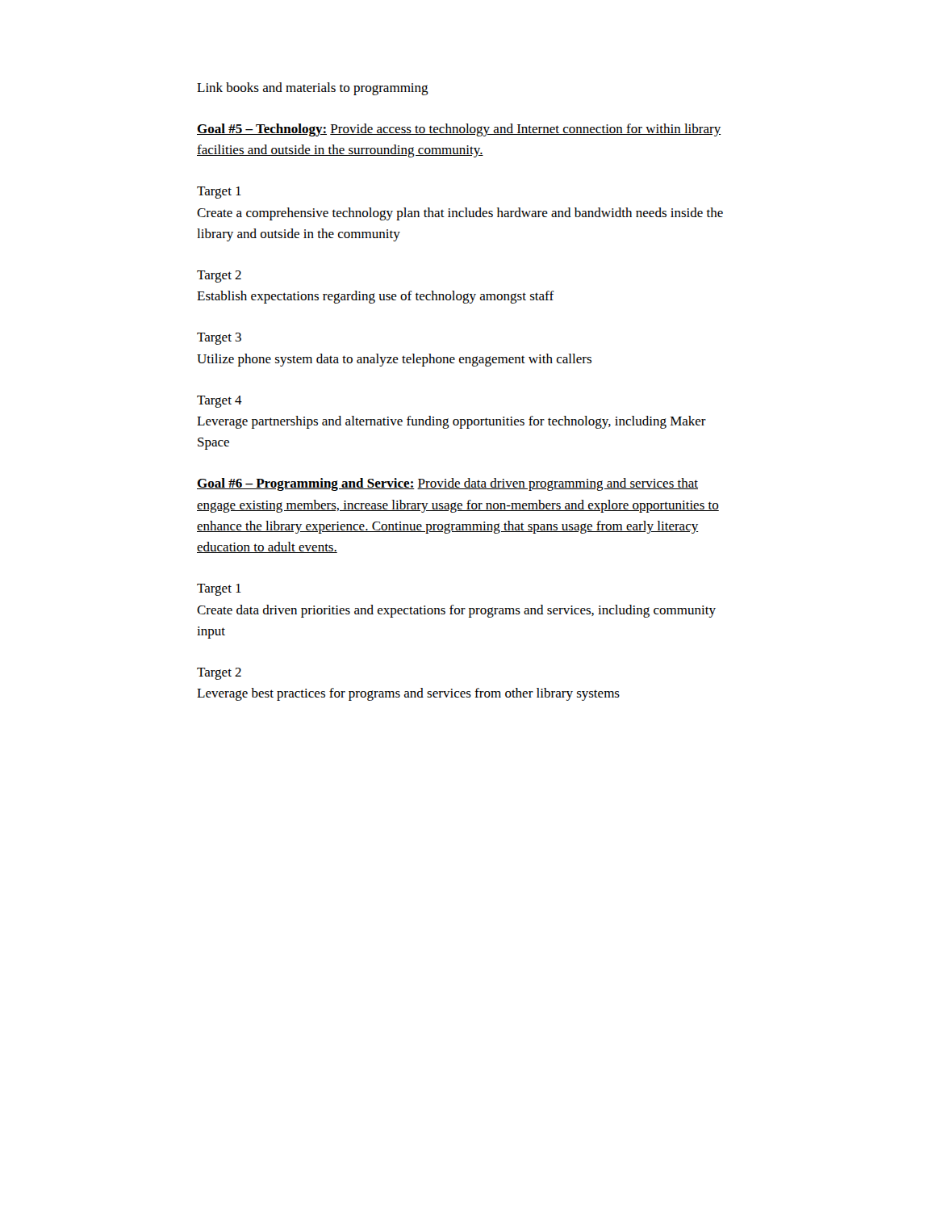Link books and materials to programming
Goal #5 – Technology: Provide access to technology and Internet connection for within library facilities and outside in the surrounding community.
Target 1
Create a comprehensive technology plan that includes hardware and bandwidth needs inside the library and outside in the community
Target 2
Establish expectations regarding use of technology amongst staff
Target 3
Utilize phone system data to analyze telephone engagement with callers
Target 4
Leverage partnerships and alternative funding opportunities for technology, including Maker Space
Goal #6 – Programming and Service: Provide data driven programming and services that engage existing members, increase library usage for non-members and explore opportunities to enhance the library experience. Continue programming that spans usage from early literacy education to adult events.
Target 1
Create data driven priorities and expectations for programs and services, including community input
Target 2
Leverage best practices for programs and services from other library systems